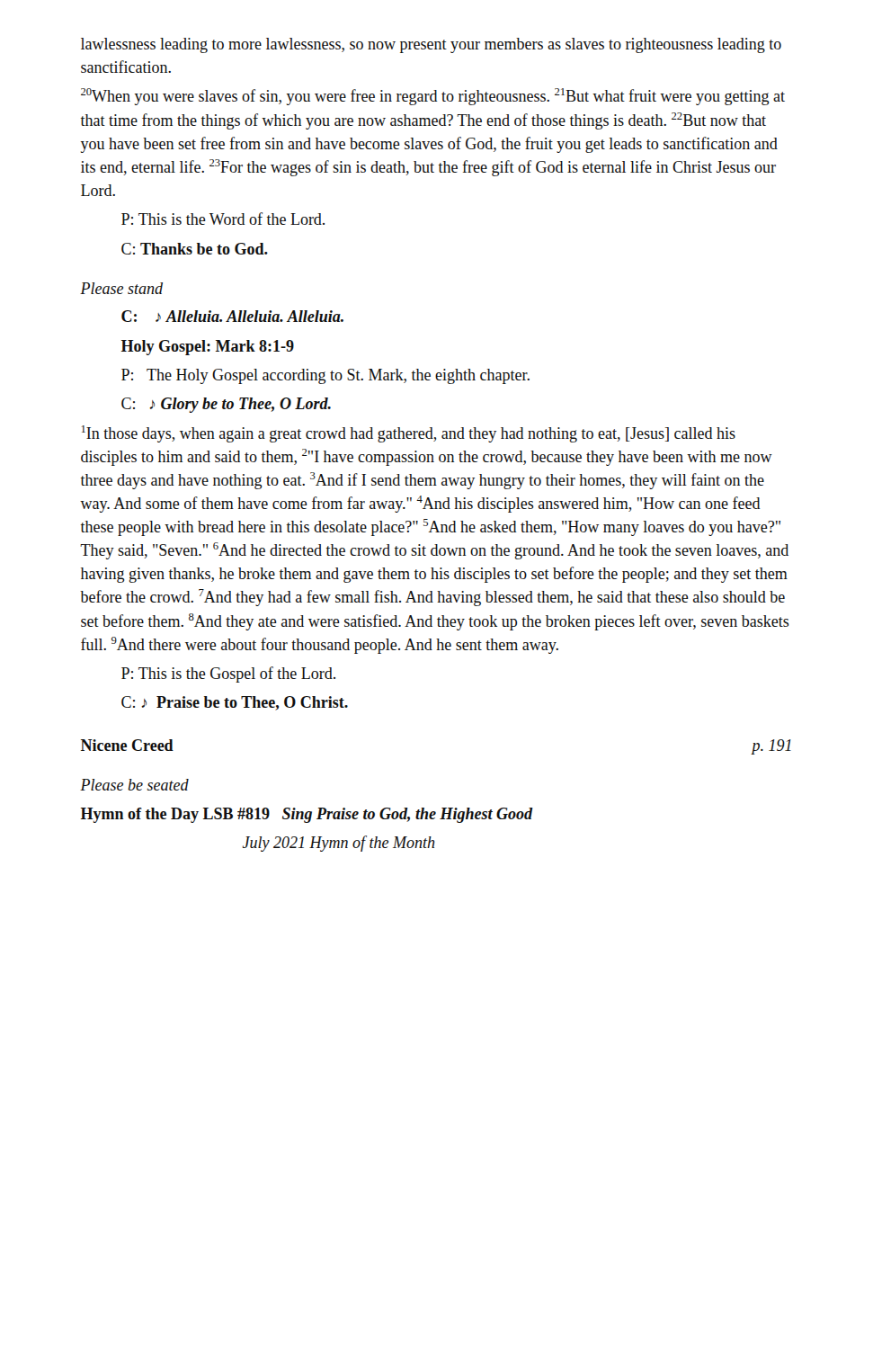lawlessness leading to more lawlessness, so now present your members as slaves to righteousness leading to sanctification.
20When you were slaves of sin, you were free in regard to righteousness. 21But what fruit were you getting at that time from the things of which you are now ashamed? The end of those things is death. 22But now that you have been set free from sin and have become slaves of God, the fruit you get leads to sanctification and its end, eternal life. 23For the wages of sin is death, but the free gift of God is eternal life in Christ Jesus our Lord.
P: This is the Word of the Lord.
C: Thanks be to God.
Please stand
C: ♪ Alleluia. Alleluia. Alleluia.
Holy Gospel: Mark 8:1-9
P: The Holy Gospel according to St. Mark, the eighth chapter.
C: ♪ Glory be to Thee, O Lord.
1In those days, when again a great crowd had gathered, and they had nothing to eat, [Jesus] called his disciples to him and said to them, 2"I have compassion on the crowd, because they have been with me now three days and have nothing to eat. 3And if I send them away hungry to their homes, they will faint on the way. And some of them have come from far away." 4And his disciples answered him, "How can one feed these people with bread here in this desolate place?" 5And he asked them, "How many loaves do you have?" They said, "Seven." 6And he directed the crowd to sit down on the ground. And he took the seven loaves, and having given thanks, he broke them and gave them to his disciples to set before the people; and they set them before the crowd. 7And they had a few small fish. And having blessed them, he said that these also should be set before them. 8And they ate and were satisfied. And they took up the broken pieces left over, seven baskets full. 9And there were about four thousand people. And he sent them away.
P: This is the Gospel of the Lord.
C: ♪ Praise be to Thee, O Christ.
Nicene Creed p. 191
Please be seated
Hymn of the Day LSB #819 Sing Praise to God, the Highest Good
July 2021 Hymn of the Month